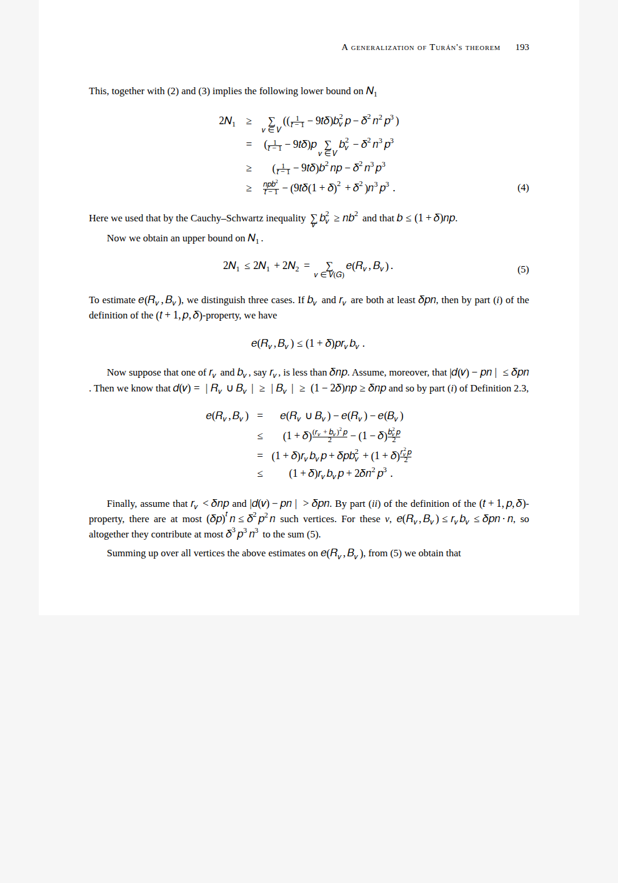A generalization of Turán's theorem193
This, together with (2) and (3) implies the following lower bound on N1
2N1 ≥ ∑ v∈V ( ( 1t−1 −9tδ ) bv2p − δ2n2p3 ) = ( 1t−1 −9tδ ) p ∑ v∈V bv2 − δ2n3p3 ≥ ( 1t−1 −9tδ ) b2np − δ2n3p3 ≥ npb2t−1 − ( 9tδ(1+δ)2 +δ2 ) n3p3 . (4)
Here we used that by the Cauchy–Schwartz inequality ∑vbv2≥nb2 and that b≤(1+δ)np.
Now we obtain an upper bound on N1.
2N1 ≤ 2N1 + 2N2 = ∑ v∈V(G) e(Rv,Bv) . (5)
To estimate e(Rv,Bv), we distinguish three cases. If bv and rv are both at least δpn, then by part (i) of the definition of the (t+1,p,δ)-property, we have
e(Rv,Bv) ≤ (1+δ) prvbv .
Now suppose that one of rv and bv, say rv, is less than δnp. Assume, moreover, that |d(v)−pn|≤δpn. Then we know that d(v)=|Rv∪Bv|≥|Bv|≥ (1−2δ)np≥δnp and so by part (i) of Definition 2.3,
e(Rv,Bv) = e(Rv∪Bv) − e(Rv) − e(Bv) ≤ (1+δ) (rv+bv)2p 2 − (1−δ) bv2p 2 = (1+δ) rvbvp + δpbv2 + (1+δ) rv2p 2 ≤ (1+δ) rvbvp + 2δn2p3 .
Finally, assume that rv<δnp and |d(v)−pn|>δpn. By part (ii) of the definition of the (t+1,p,δ)-property, there are at most (δp)tn≤δ2p2n such vertices. For these v, e(Rv,Bv)≤rvbv≤δpn⋅n, so altogether they contribute at most δ3p3n3 to the sum (5).
Summing up over all vertices the above estimates on e(Rv,Bv), from (5) we obtain that